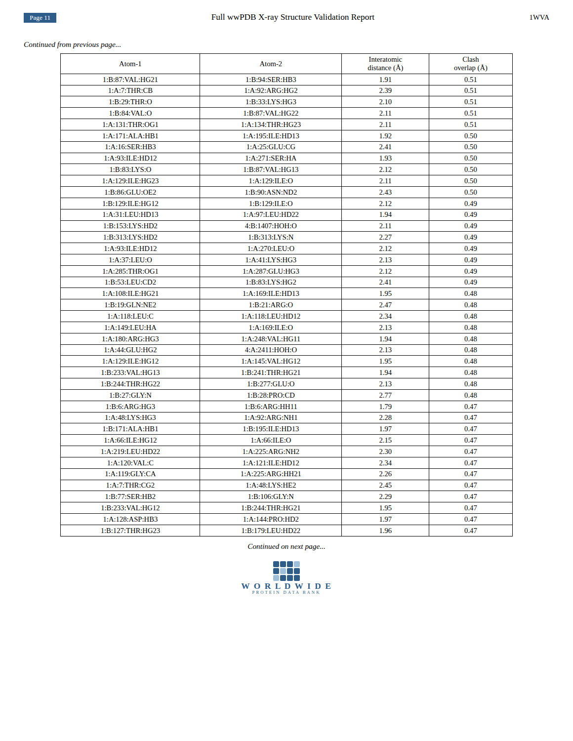Page 11 Full wwPDB X-ray Structure Validation Report 1WVA
Continued from previous page...
| Atom-1 | Atom-2 | Interatomic distance (Å) | Clash overlap (Å) |
| --- | --- | --- | --- |
| 1:B:87:VAL:HG21 | 1:B:94:SER:HB3 | 1.91 | 0.51 |
| 1:A:7:THR:CB | 1:A:92:ARG:HG2 | 2.39 | 0.51 |
| 1:B:29:THR:O | 1:B:33:LYS:HG3 | 2.10 | 0.51 |
| 1:B:84:VAL:O | 1:B:87:VAL:HG22 | 2.11 | 0.51 |
| 1:A:131:THR:OG1 | 1:A:134:THR:HG23 | 2.11 | 0.51 |
| 1:A:171:ALA:HB1 | 1:A:195:ILE:HD13 | 1.92 | 0.50 |
| 1:A:16:SER:HB3 | 1:A:25:GLU:CG | 2.41 | 0.50 |
| 1:A:93:ILE:HD12 | 1:A:271:SER:HA | 1.93 | 0.50 |
| 1:B:83:LYS:O | 1:B:87:VAL:HG13 | 2.12 | 0.50 |
| 1:A:129:ILE:HG23 | 1:A:129:ILE:O | 2.11 | 0.50 |
| 1:B:86:GLU:OE2 | 1:B:90:ASN:ND2 | 2.43 | 0.50 |
| 1:B:129:ILE:HG12 | 1:B:129:ILE:O | 2.12 | 0.49 |
| 1:A:31:LEU:HD13 | 1:A:97:LEU:HD22 | 1.94 | 0.49 |
| 1:B:153:LYS:HD2 | 4:B:1407:HOH:O | 2.11 | 0.49 |
| 1:B:313:LYS:HD2 | 1:B:313:LYS:N | 2.27 | 0.49 |
| 1:A:93:ILE:HD12 | 1:A:270:LEU:O | 2.12 | 0.49 |
| 1:A:37:LEU:O | 1:A:41:LYS:HG3 | 2.13 | 0.49 |
| 1:A:285:THR:OG1 | 1:A:287:GLU:HG3 | 2.12 | 0.49 |
| 1:B:53:LEU:CD2 | 1:B:83:LYS:HG2 | 2.41 | 0.49 |
| 1:A:108:ILE:HG21 | 1:A:169:ILE:HD13 | 1.95 | 0.48 |
| 1:B:19:GLN:NE2 | 1:B:21:ARG:O | 2.47 | 0.48 |
| 1:A:118:LEU:C | 1:A:118:LEU:HD12 | 2.34 | 0.48 |
| 1:A:149:LEU:HA | 1:A:169:ILE:O | 2.13 | 0.48 |
| 1:A:180:ARG:HG3 | 1:A:248:VAL:HG11 | 1.94 | 0.48 |
| 1:A:44:GLU:HG2 | 4:A:2411:HOH:O | 2.13 | 0.48 |
| 1:A:129:ILE:HG12 | 1:A:145:VAL:HG12 | 1.95 | 0.48 |
| 1:B:233:VAL:HG13 | 1:B:241:THR:HG21 | 1.94 | 0.48 |
| 1:B:244:THR:HG22 | 1:B:277:GLU:O | 2.13 | 0.48 |
| 1:B:27:GLY:N | 1:B:28:PRO:CD | 2.77 | 0.48 |
| 1:B:6:ARG:HG3 | 1:B:6:ARG:HH11 | 1.79 | 0.47 |
| 1:A:48:LYS:HG3 | 1:A:92:ARG:NH1 | 2.28 | 0.47 |
| 1:B:171:ALA:HB1 | 1:B:195:ILE:HD13 | 1.97 | 0.47 |
| 1:A:66:ILE:HG12 | 1:A:66:ILE:O | 2.15 | 0.47 |
| 1:A:219:LEU:HD22 | 1:A:225:ARG:NH2 | 2.30 | 0.47 |
| 1:A:120:VAL:C | 1:A:121:ILE:HD12 | 2.34 | 0.47 |
| 1:A:119:GLY:CA | 1:A:225:ARG:HH21 | 2.26 | 0.47 |
| 1:A:7:THR:CG2 | 1:A:48:LYS:HE2 | 2.45 | 0.47 |
| 1:B:77:SER:HB2 | 1:B:106:GLY:N | 2.29 | 0.47 |
| 1:B:233:VAL:HG12 | 1:B:244:THR:HG21 | 1.95 | 0.47 |
| 1:A:128:ASP:HB3 | 1:A:144:PRO:HD2 | 1.97 | 0.47 |
| 1:B:127:THR:HG23 | 1:B:179:LEU:HD22 | 1.96 | 0.47 |
Continued on next page...
W O R L D W I D E
PROTEIN DATA BANK